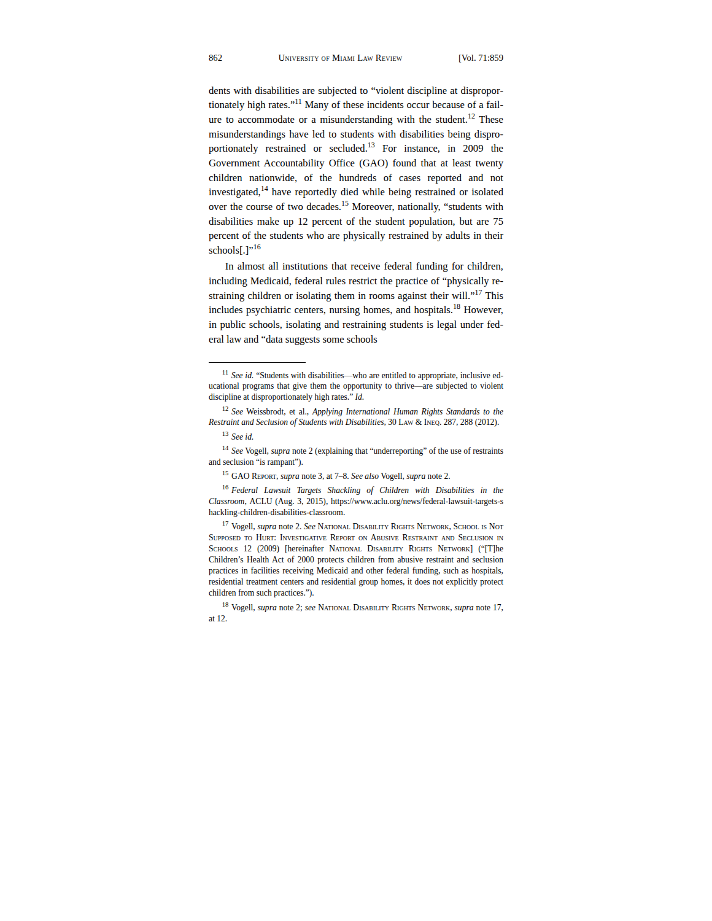862 University of Miami Law Review [Vol. 71:859
dents with disabilities are subjected to “violent discipline at disproportionately high rates.”11 Many of these incidents occur because of a failure to accommodate or a misunderstanding with the student.12 These misunderstandings have led to students with disabilities being disproportionately restrained or secluded.13 For instance, in 2009 the Government Accountability Office (GAO) found that at least twenty children nationwide, of the hundreds of cases reported and not investigated,14 have reportedly died while being restrained or isolated over the course of two decades.15 Moreover, nationally, “students with disabilities make up 12 percent of the student population, but are 75 percent of the students who are physically restrained by adults in their schools[.]”16
In almost all institutions that receive federal funding for children, including Medicaid, federal rules restrict the practice of “physically restraining children or isolating them in rooms against their will.”17 This includes psychiatric centers, nursing homes, and hospitals.18 However, in public schools, isolating and restraining students is legal under federal law and “data suggests some schools
11 See id. “Students with disabilities—who are entitled to appropriate, inclusive educational programs that give them the opportunity to thrive—are subjected to violent discipline at disproportionately high rates.” Id.
12 See Weissbrodt, et al., Applying International Human Rights Standards to the Restraint and Seclusion of Students with Disabilities, 30 Law & Ineq. 287, 288 (2012).
13 See id.
14 See Vogell, supra note 2 (explaining that “underreporting” of the use of restraints and seclusion “is rampant”).
15 GAO Report, supra note 3, at 7–8. See also Vogell, supra note 2.
16 Federal Lawsuit Targets Shackling of Children with Disabilities in the Classroom, ACLU (Aug. 3, 2015), https://www.aclu.org/news/federal-lawsuit-targets-shackling-children-disabilities-classroom.
17 Vogell, supra note 2. See National Disability Rights Network, School is Not Supposed to Hurt: Investigative Report on Abusive Restraint and Seclusion in Schools 12 (2009) [hereinafter National Disability Rights Network] (“[T]he Children’s Health Act of 2000 protects children from abusive restraint and seclusion practices in facilities receiving Medicaid and other federal funding, such as hospitals, residential treatment centers and residential group homes, it does not explicitly protect children from such practices.”).
18 Vogell, supra note 2; see National Disability Rights Network, supra note 17, at 12.